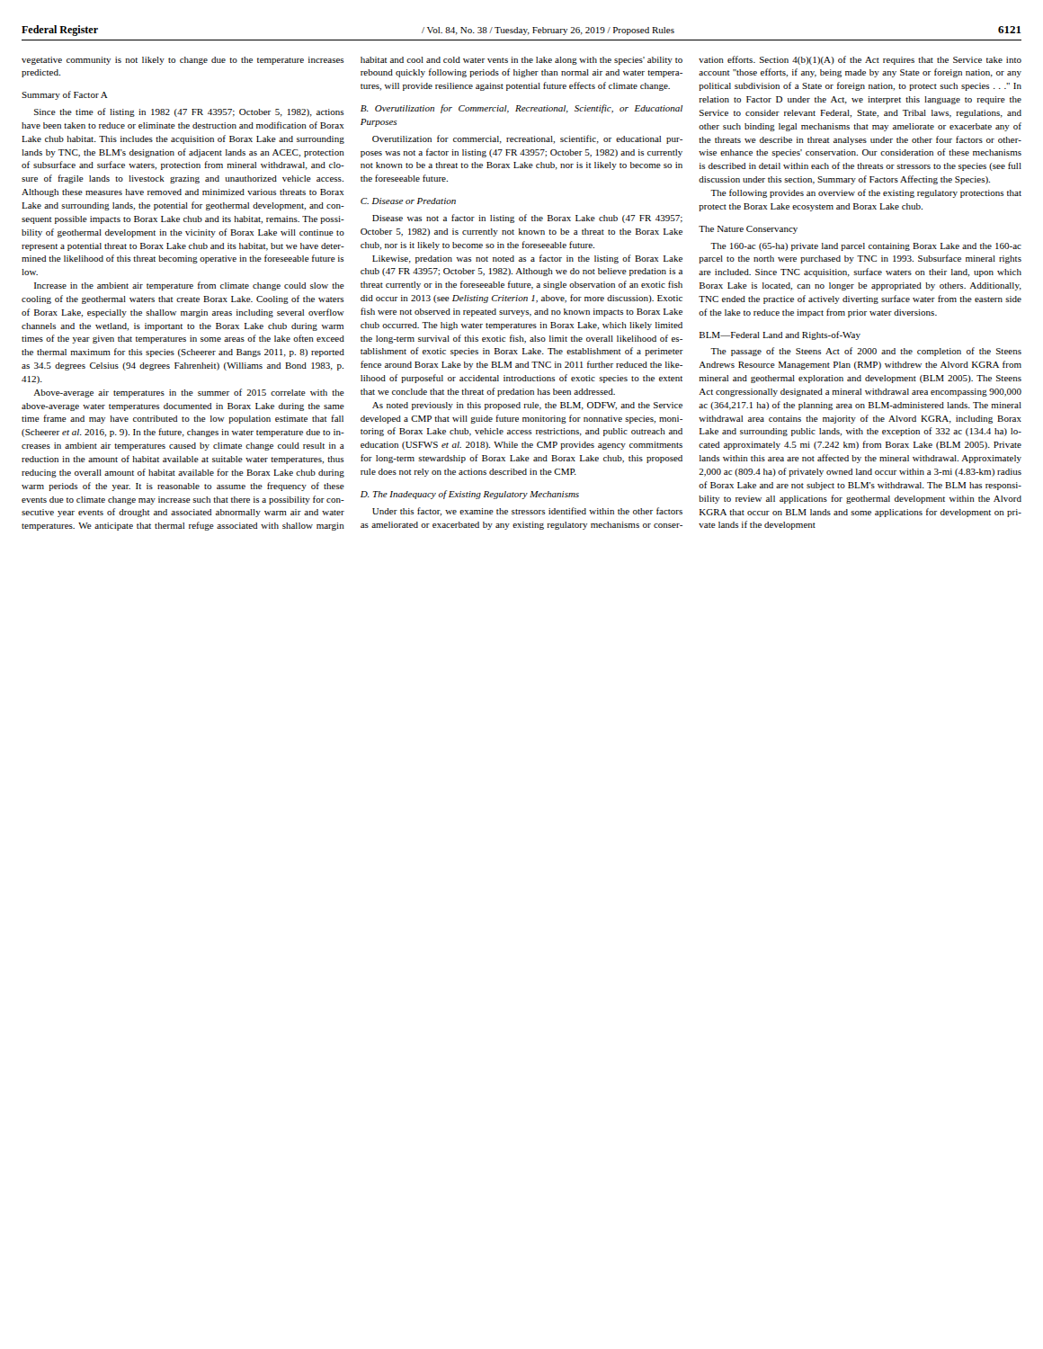Federal Register / Vol. 84, No. 38 / Tuesday, February 26, 2019 / Proposed Rules 6121
vegetative community is not likely to change due to the temperature increases predicted.
Summary of Factor A
Since the time of listing in 1982 (47 FR 43957; October 5, 1982), actions have been taken to reduce or eliminate the destruction and modification of Borax Lake chub habitat. This includes the acquisition of Borax Lake and surrounding lands by TNC, the BLM's designation of adjacent lands as an ACEC, protection of subsurface and surface waters, protection from mineral withdrawal, and closure of fragile lands to livestock grazing and unauthorized vehicle access. Although these measures have removed and minimized various threats to Borax Lake and surrounding lands, the potential for geothermal development, and consequent possible impacts to Borax Lake chub and its habitat, remains. The possibility of geothermal development in the vicinity of Borax Lake will continue to represent a potential threat to Borax Lake chub and its habitat, but we have determined the likelihood of this threat becoming operative in the foreseeable future is low.
Increase in the ambient air temperature from climate change could slow the cooling of the geothermal waters that create Borax Lake. Cooling of the waters of Borax Lake, especially the shallow margin areas including several overflow channels and the wetland, is important to the Borax Lake chub during warm times of the year given that temperatures in some areas of the lake often exceed the thermal maximum for this species (Scheerer and Bangs 2011, p. 8) reported as 34.5 degrees Celsius (94 degrees Fahrenheit) (Williams and Bond 1983, p. 412).
Above-average air temperatures in the summer of 2015 correlate with the above-average water temperatures documented in Borax Lake during the same time frame and may have contributed to the low population estimate that fall (Scheerer et al. 2016, p. 9). In the future, changes in water temperature due to increases in ambient air temperatures caused by climate change could result in a reduction in the amount of habitat available at suitable water temperatures, thus reducing the overall amount of habitat available for the Borax Lake chub during warm periods of the year. It is reasonable to assume the frequency of these events due to climate change may increase such that there is a possibility for consecutive year events of drought and associated abnormally warm air and water temperatures. We anticipate that thermal refuge associated with shallow margin habitat and cool and cold water vents in the lake along with the species' ability to rebound quickly following periods of higher than normal air and water temperatures, will provide resilience against potential future effects of climate change.
B. Overutilization for Commercial, Recreational, Scientific, or Educational Purposes
Overutilization for commercial, recreational, scientific, or educational purposes was not a factor in listing (47 FR 43957; October 5, 1982) and is currently not known to be a threat to the Borax Lake chub, nor is it likely to become so in the foreseeable future.
C. Disease or Predation
Disease was not a factor in listing of the Borax Lake chub (47 FR 43957; October 5, 1982) and is currently not known to be a threat to the Borax Lake chub, nor is it likely to become so in the foreseeable future.
Likewise, predation was not noted as a factor in the listing of Borax Lake chub (47 FR 43957; October 5, 1982). Although we do not believe predation is a threat currently or in the foreseeable future, a single observation of an exotic fish did occur in 2013 (see Delisting Criterion 1, above, for more discussion). Exotic fish were not observed in repeated surveys, and no known impacts to Borax Lake chub occurred. The high water temperatures in Borax Lake, which likely limited the long-term survival of this exotic fish, also limit the overall likelihood of establishment of exotic species in Borax Lake. The establishment of a perimeter fence around Borax Lake by the BLM and TNC in 2011 further reduced the likelihood of purposeful or accidental introductions of exotic species to the extent that we conclude that the threat of predation has been addressed.
As noted previously in this proposed rule, the BLM, ODFW, and the Service developed a CMP that will guide future monitoring for nonnative species, monitoring of Borax Lake chub, vehicle access restrictions, and public outreach and education (USFWS et al. 2018). While the CMP provides agency commitments for long-term stewardship of Borax Lake and Borax Lake chub, this proposed rule does not rely on the actions described in the CMP.
D. The Inadequacy of Existing Regulatory Mechanisms
Under this factor, we examine the stressors identified within the other factors as ameliorated or exacerbated by any existing regulatory mechanisms or conservation efforts. Section 4(b)(1)(A) of the Act requires that the Service take into account ''those efforts, if any, being made by any State or foreign nation, or any political subdivision of a State or foreign nation, to protect such species . . .'' In relation to Factor D under the Act, we interpret this language to require the Service to consider relevant Federal, State, and Tribal laws, regulations, and other such binding legal mechanisms that may ameliorate or exacerbate any of the threats we describe in threat analyses under the other four factors or otherwise enhance the species' conservation. Our consideration of these mechanisms is described in detail within each of the threats or stressors to the species (see full discussion under this section, Summary of Factors Affecting the Species).
The following provides an overview of the existing regulatory protections that protect the Borax Lake ecosystem and Borax Lake chub.
The Nature Conservancy
The 160-ac (65-ha) private land parcel containing Borax Lake and the 160-ac parcel to the north were purchased by TNC in 1993. Subsurface mineral rights are included. Since TNC acquisition, surface waters on their land, upon which Borax Lake is located, can no longer be appropriated by others. Additionally, TNC ended the practice of actively diverting surface water from the eastern side of the lake to reduce the impact from prior water diversions.
BLM—Federal Land and Rights-of-Way
The passage of the Steens Act of 2000 and the completion of the Steens Andrews Resource Management Plan (RMP) withdrew the Alvord KGRA from mineral and geothermal exploration and development (BLM 2005). The Steens Act congressionally designated a mineral withdrawal area encompassing 900,000 ac (364,217.1 ha) of the planning area on BLM-administered lands. The mineral withdrawal area contains the majority of the Alvord KGRA, including Borax Lake and surrounding public lands, with the exception of 332 ac (134.4 ha) located approximately 4.5 mi (7.242 km) from Borax Lake (BLM 2005). Private lands within this area are not affected by the mineral withdrawal. Approximately 2,000 ac (809.4 ha) of privately owned land occur within a 3-mi (4.83-km) radius of Borax Lake and are not subject to BLM's withdrawal. The BLM has responsibility to review all applications for geothermal development within the Alvord KGRA that occur on BLM lands and some applications for development on private lands if the development